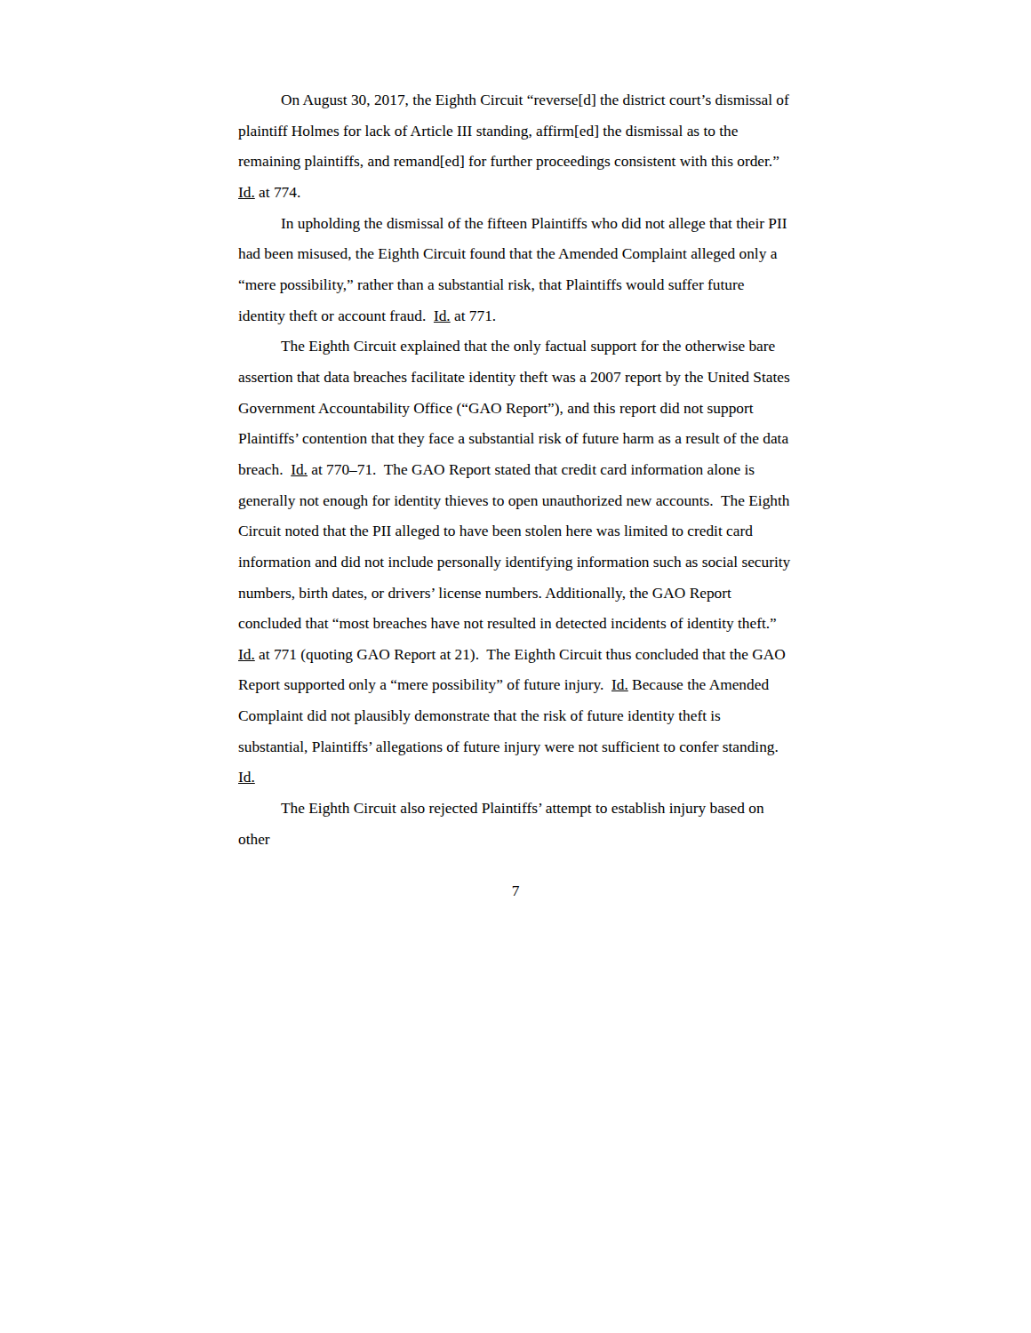On August 30, 2017, the Eighth Circuit “reverse[d] the district court’s dismissal of plaintiff Holmes for lack of Article III standing, affirm[ed] the dismissal as to the remaining plaintiffs, and remand[ed] for further proceedings consistent with this order.” Id. at 774.
In upholding the dismissal of the fifteen Plaintiffs who did not allege that their PII had been misused, the Eighth Circuit found that the Amended Complaint alleged only a “mere possibility,” rather than a substantial risk, that Plaintiffs would suffer future identity theft or account fraud. Id. at 771.
The Eighth Circuit explained that the only factual support for the otherwise bare assertion that data breaches facilitate identity theft was a 2007 report by the United States Government Accountability Office (“GAO Report”), and this report did not support Plaintiffs’ contention that they face a substantial risk of future harm as a result of the data breach. Id. at 770–71. The GAO Report stated that credit card information alone is generally not enough for identity thieves to open unauthorized new accounts. The Eighth Circuit noted that the PII alleged to have been stolen here was limited to credit card information and did not include personally identifying information such as social security numbers, birth dates, or drivers’ license numbers. Additionally, the GAO Report concluded that “most breaches have not resulted in detected incidents of identity theft.” Id. at 771 (quoting GAO Report at 21). The Eighth Circuit thus concluded that the GAO Report supported only a “mere possibility” of future injury. Id. Because the Amended Complaint did not plausibly demonstrate that the risk of future identity theft is substantial, Plaintiffs’ allegations of future injury were not sufficient to confer standing. Id.
The Eighth Circuit also rejected Plaintiffs’ attempt to establish injury based on other
7